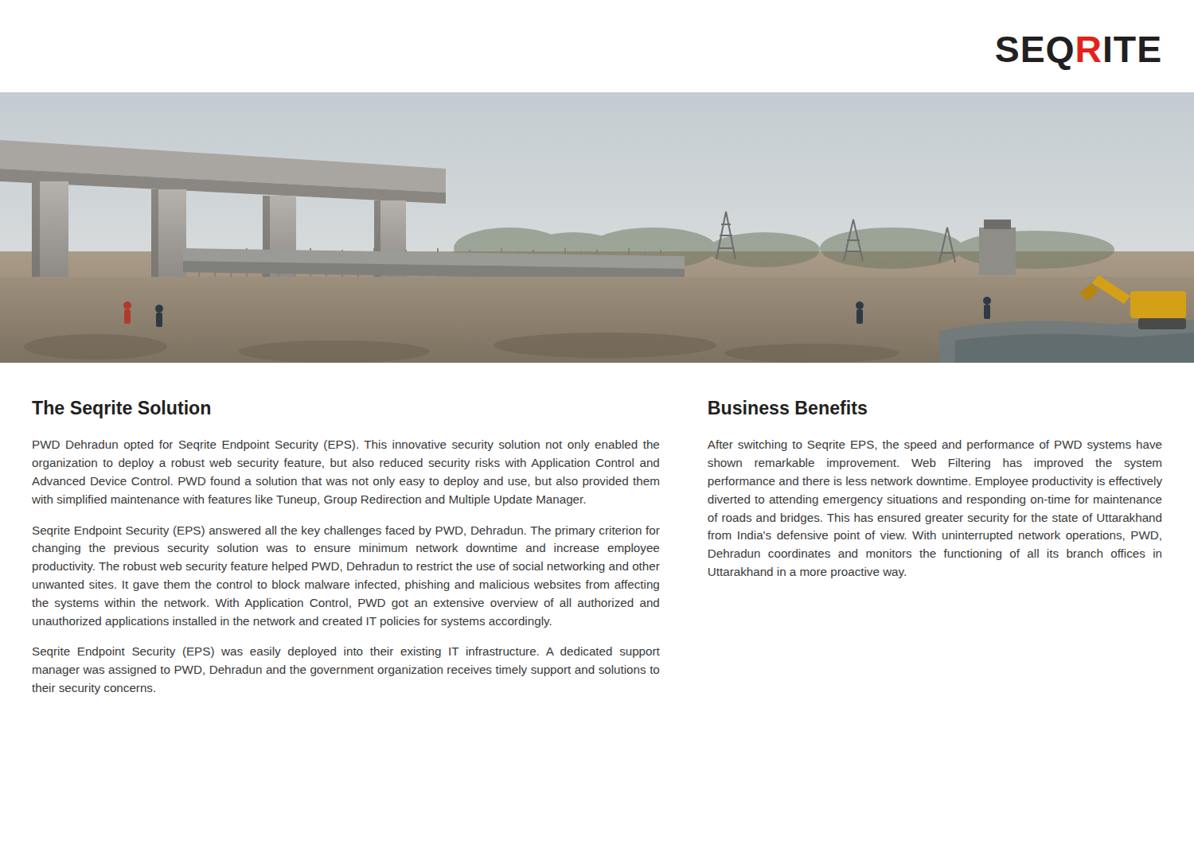SEQRITE
The Seqrite Solution
PWD Dehradun opted for Seqrite Endpoint Security (EPS). This innovative security solution not only enabled the organization to deploy a robust web security feature, but also reduced security risks with Application Control and Advanced Device Control. PWD found a solution that was not only easy to deploy and use, but also provided them with simplified maintenance with features like Tuneup, Group Redirection and Multiple Update Manager.
Seqrite Endpoint Security (EPS) answered all the key challenges faced by PWD, Dehradun. The primary criterion for changing the previous security solution was to ensure minimum network downtime and increase employee productivity. The robust web security feature helped PWD, Dehradun to restrict the use of social networking and other unwanted sites. It gave them the control to block malware infected, phishing and malicious websites from affecting the systems within the network. With Application Control, PWD got an extensive overview of all authorized and unauthorized applications installed in the network and created IT policies for systems accordingly.
Seqrite Endpoint Security (EPS) was easily deployed into their existing IT infrastructure. A dedicated support manager was assigned to PWD, Dehradun and the government organization receives timely support and solutions to their security concerns.
Business Benefits
After switching to Seqrite EPS, the speed and performance of PWD systems have shown remarkable improvement. Web Filtering has improved the system performance and there is less network downtime. Employee productivity is effectively diverted to attending emergency situations and responding on-time for maintenance of roads and bridges. This has ensured greater security for the state of Uttarakhand from India's defensive point of view. With uninterrupted network operations, PWD, Dehradun coordinates and monitors the functioning of all its branch offices in Uttarakhand in a more proactive way.